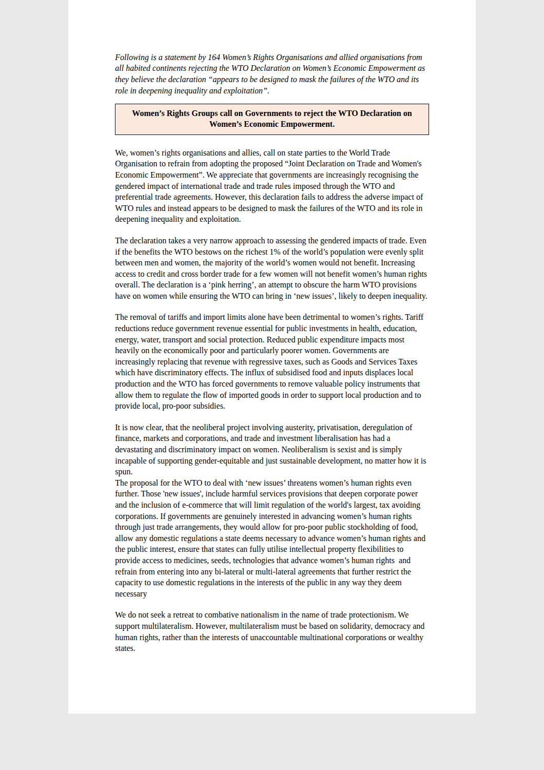Following is a statement by 164 Women’s Rights Organisations and allied organisations from all habited continents rejecting the WTO Declaration on Women’s Economic Empowerment as they believe the declaration “appears to be designed to mask the failures of the WTO and its role in deepening inequality and exploitation”.
Women’s Rights Groups call on Governments to reject the WTO Declaration on Women’s Economic Empowerment.
We, women’s rights organisations and allies, call on state parties to the World Trade Organisation to refrain from adopting the proposed “Joint Declaration on Trade and Women's Economic Empowerment”. We appreciate that governments are increasingly recognising the gendered impact of international trade and trade rules imposed through the WTO and preferential trade agreements. However, this declaration fails to address the adverse impact of WTO rules and instead appears to be designed to mask the failures of the WTO and its role in deepening inequality and exploitation.
The declaration takes a very narrow approach to assessing the gendered impacts of trade. Even if the benefits the WTO bestows on the richest 1% of the world’s population were evenly split between men and women, the majority of the world’s women would not benefit. Increasing access to credit and cross border trade for a few women will not benefit women’s human rights overall. The declaration is a ‘pink herring’, an attempt to obscure the harm WTO provisions have on women while ensuring the WTO can bring in ‘new issues’, likely to deepen inequality.
The removal of tariffs and import limits alone have been detrimental to women’s rights. Tariff reductions reduce government revenue essential for public investments in health, education, energy, water, transport and social protection. Reduced public expenditure impacts most heavily on the economically poor and particularly poorer women. Governments are increasingly replacing that revenue with regressive taxes, such as Goods and Services Taxes which have discriminatory effects. The influx of subsidised food and inputs displaces local production and the WTO has forced governments to remove valuable policy instruments that allow them to regulate the flow of imported goods in order to support local production and to provide local, pro-poor subsidies.
It is now clear, that the neoliberal project involving austerity, privatisation, deregulation of finance, markets and corporations, and trade and investment liberalisation has had a devastating and discriminatory impact on women. Neoliberalism is sexist and is simply incapable of supporting gender-equitable and just sustainable development, no matter how it is spun.
The proposal for the WTO to deal with ‘new issues’ threatens women’s human rights even further. Those 'new issues', include harmful services provisions that deepen corporate power and the inclusion of e-commerce that will limit regulation of the world's largest, tax avoiding corporations. If governments are genuinely interested in advancing women’s human rights through just trade arrangements, they would allow for pro-poor public stockholding of food, allow any domestic regulations a state deems necessary to advance women’s human rights and the public interest, ensure that states can fully utilise intellectual property flexibilities to provide access to medicines, seeds, technologies that advance women’s human rights and refrain from entering into any bi-lateral or multi-lateral agreements that further restrict the capacity to use domestic regulations in the interests of the public in any way they deem necessary
We do not seek a retreat to combative nationalism in the name of trade protectionism. We support multilateralism. However, multilateralism must be based on solidarity, democracy and human rights, rather than the interests of unaccountable multinational corporations or wealthy states.